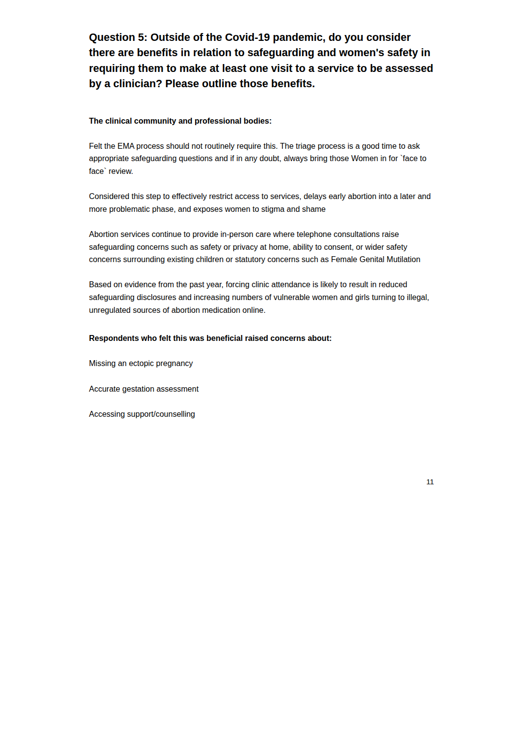Question 5: Outside of the Covid-19 pandemic, do you consider there are benefits in relation to safeguarding and women's safety in requiring them to make at least one visit to a service to be assessed by a clinician? Please outline those benefits.
The clinical community and professional bodies:
Felt the EMA process should not routinely require this. The triage process is a good time to ask appropriate safeguarding questions and if in any doubt, always bring those Women in for `face to face` review.
Considered this step to effectively restrict access to services, delays early abortion into a later and more problematic phase, and exposes women to stigma and shame
Abortion services continue to provide in-person care where telephone consultations raise safeguarding concerns such as safety or privacy at home, ability to consent, or wider safety concerns surrounding existing children or statutory concerns such as Female Genital Mutilation
Based on evidence from the past year, forcing clinic attendance is likely to result in reduced safeguarding disclosures and increasing numbers of vulnerable women and girls turning to illegal, unregulated sources of abortion medication online.
Respondents who felt this was beneficial raised concerns about:
Missing an ectopic pregnancy
Accurate gestation assessment
Accessing support/counselling
11